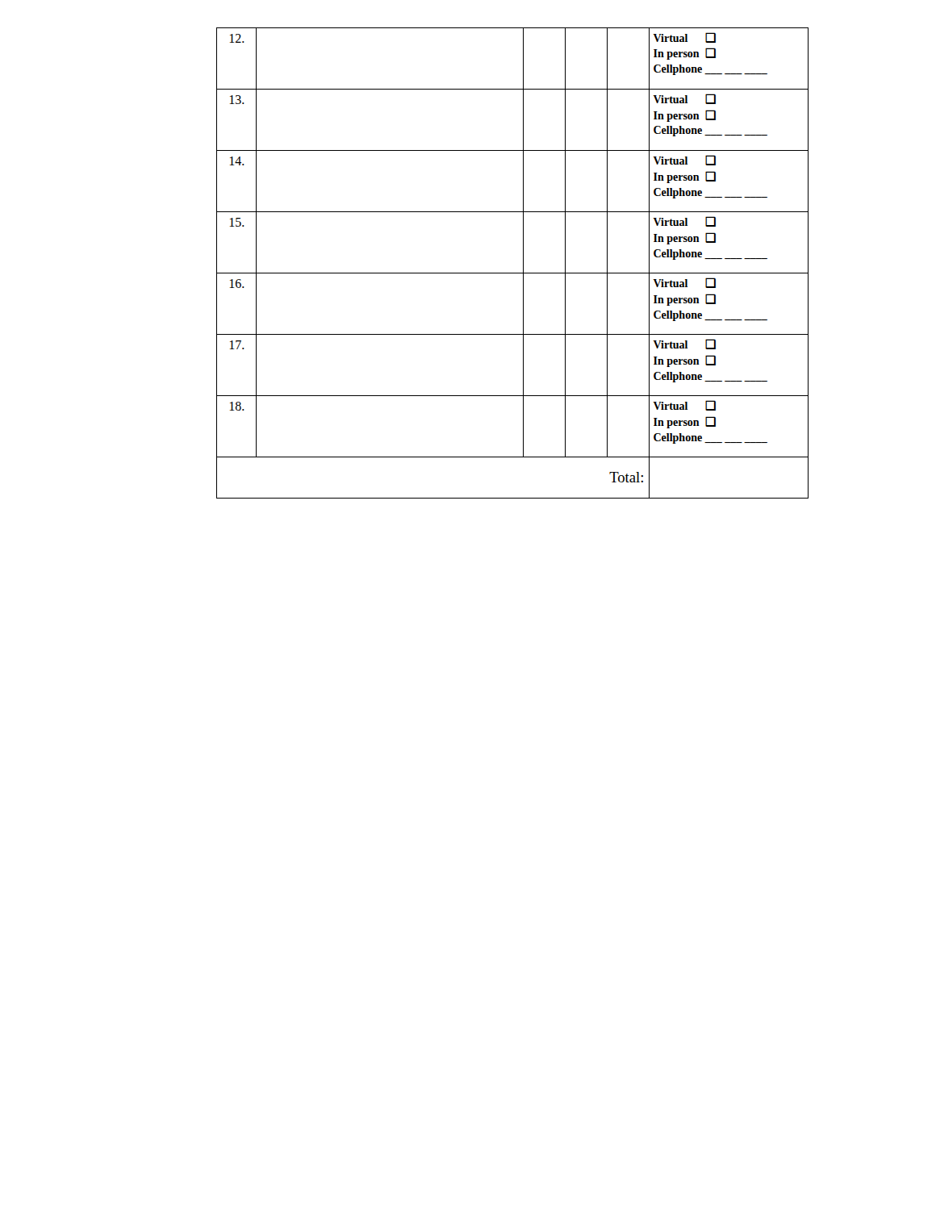| 12. | | | | | Virtual ❑ In person ❑ Cellphone ___ ___ ____ |
| 13. | | | | | Virtual ❑ In person ❑ Cellphone ___ ___ ____ |
| 14. | | | | | Virtual ❑ In person ❑ Cellphone ___ ___ ____ |
| 15. | | | | | Virtual ❑ In person ❑ Cellphone ___ ___ ____ |
| 16. | | | | | Virtual ❑ In person ❑ Cellphone ___ ___ ____ |
| 17. | | | | | Virtual ❑ In person ❑ Cellphone ___ ___ ____ |
| 18. | | | | | Virtual ❑ In person ❑ Cellphone ___ ___ ____ |
| Total: | |